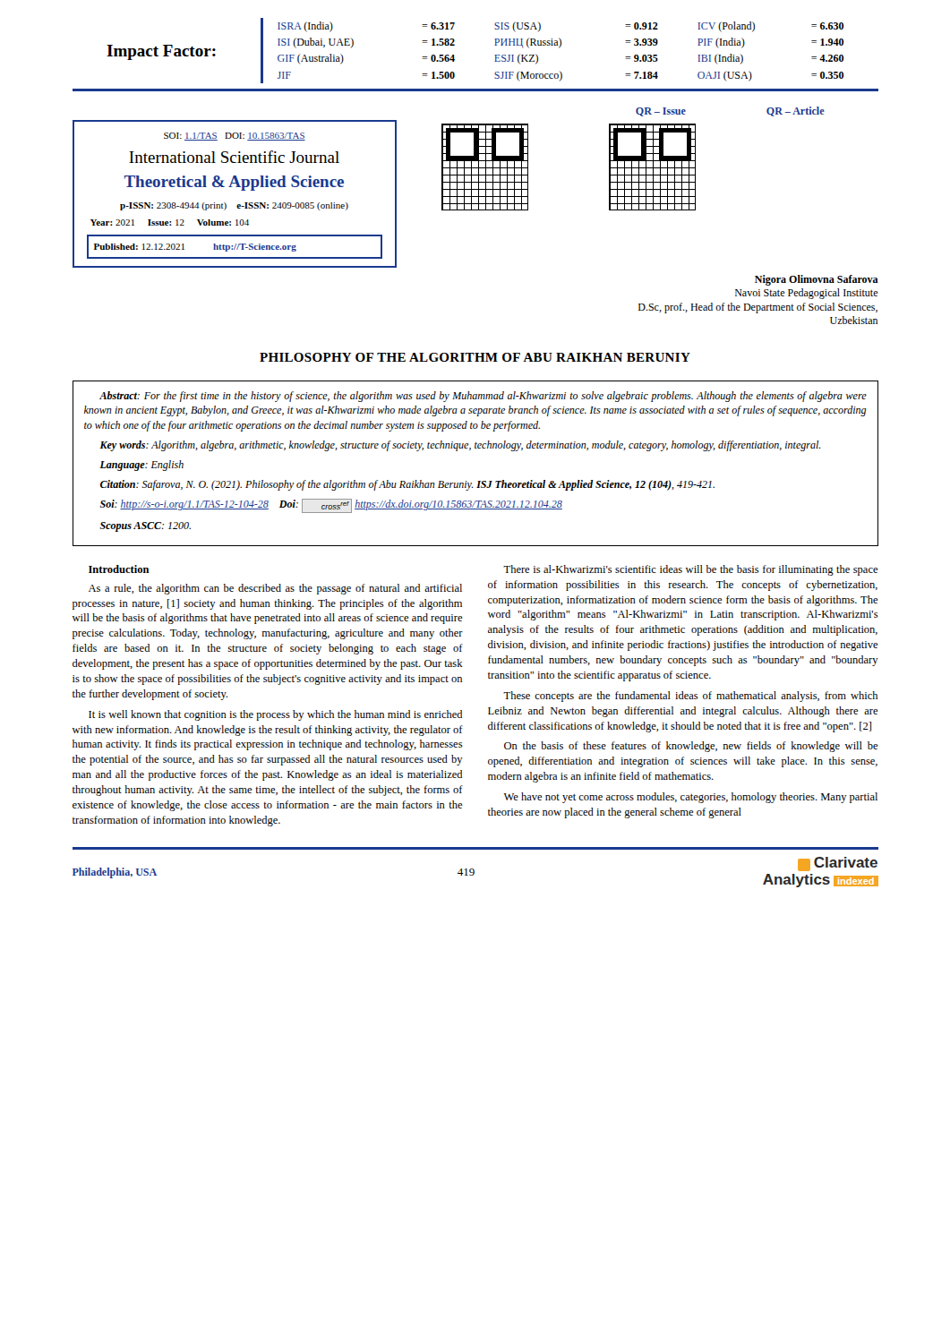Impact Factor:
| ISRA (India) | = 6.317 | SIS (USA) | = 0.912 | ICV (Poland) | = 6.630 |
| ISI (Dubai, UAE) | = 1.582 | РИНЦ (Russia) | = 3.939 | PIF (India) | = 1.940 |
| GIF (Australia) | = 0.564 | ESJI (KZ) | = 9.035 | IBI (India) | = 4.260 |
| JIF | = 1.500 | SJIF (Morocco) | = 7.184 | OAJI (USA) | = 0.350 |
QR – Issue QR – Article
SOI: 1.1/TAS DOI: 10.15863/TAS
International Scientific Journal
Theoretical & Applied Science
p-ISSN: 2308-4944 (print) e-ISSN: 2409-0085 (online)
Year: 2021 Issue: 12 Volume: 104
Published: 12.12.2021 http://T-Science.org
Nigora Olimovna Safarova
Navoi State Pedagogical Institute
D.Sc, prof., Head of the Department of Social Sciences,
Uzbekistan
PHILOSOPHY OF THE ALGORITHM OF ABU RAIKHAN BERUNIY
Abstract: For the first time in the history of science, the algorithm was used by Muhammad al-Khwarizmi to solve algebraic problems. Although the elements of algebra were known in ancient Egypt, Babylon, and Greece, it was al-Khwarizmi who made algebra a separate branch of science. Its name is associated with a set of rules of sequence, according to which one of the four arithmetic operations on the decimal number system is supposed to be performed.
Key words: Algorithm, algebra, arithmetic, knowledge, structure of society, technique, technology, determination, module, category, homology, differentiation, integral.
Language: English
Citation: Safarova, N. O. (2021). Philosophy of the algorithm of Abu Raikhan Beruniy. ISJ Theoretical & Applied Science, 12 (104), 419-421.
Soi: http://s-o-i.org/1.1/TAS-12-104-28 Doi: crossref https://dx.doi.org/10.15863/TAS.2021.12.104.28
Scopus ASCC: 1200.
Introduction
As a rule, the algorithm can be described as the passage of natural and artificial processes in nature, [1] society and human thinking. The principles of the algorithm will be the basis of algorithms that have penetrated into all areas of science and require precise calculations. Today, technology, manufacturing, agriculture and many other fields are based on it. In the structure of society belonging to each stage of development, the present has a space of opportunities determined by the past. Our task is to show the space of possibilities of the subject's cognitive activity and its impact on the further development of society.
It is well known that cognition is the process by which the human mind is enriched with new information. And knowledge is the result of thinking activity, the regulator of human activity. It finds its practical expression in technique and technology, harnesses the potential of the source, and has so far surpassed all the natural resources used by man and all the productive forces of the past. Knowledge as an ideal is materialized throughout human activity. At the same time, the intellect of the subject, the forms of existence of knowledge, the close access to information - are the main factors in the transformation of information into knowledge.
There is al-Khwarizmi's scientific ideas will be the basis for illuminating the space of information possibilities in this research. The concepts of cybernetization, computerization, informatization of modern science form the basis of algorithms. The word "algorithm" means "Al-Khwarizmi" in Latin transcription. Al-Khwarizmi's analysis of the results of four arithmetic operations (addition and multiplication, division, division, and infinite periodic fractions) justifies the introduction of negative fundamental numbers, new boundary concepts such as "boundary" and "boundary transition" into the scientific apparatus of science.
These concepts are the fundamental ideas of mathematical analysis, from which Leibniz and Newton began differential and integral calculus. Although there are different classifications of knowledge, it should be noted that it is free and "open". [2]
On the basis of these features of knowledge, new fields of knowledge will be opened, differentiation and integration of sciences will take place. In this sense, modern algebra is an infinite field of mathematics.
We have not yet come across modules, categories, homology theories. Many partial theories are now placed in the general scheme of general
Philadelphia, USA
419
Clarivate
Analytics indexed